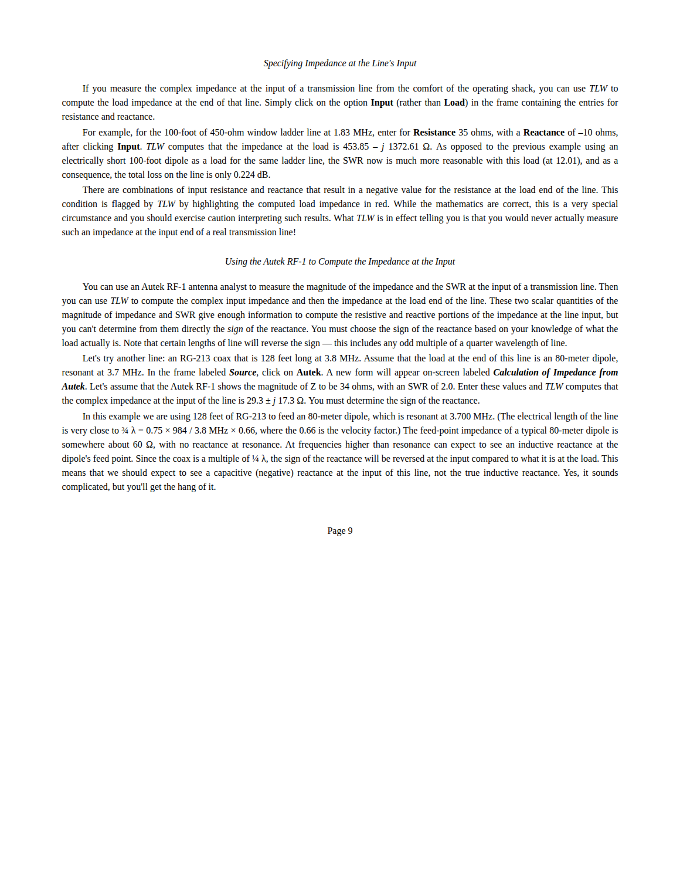Specifying Impedance at the Line's Input
If you measure the complex impedance at the input of a transmission line from the comfort of the operating shack, you can use TLW to compute the load impedance at the end of that line. Simply click on the option Input (rather than Load) in the frame containing the entries for resistance and reactance.
For example, for the 100-foot of 450-ohm window ladder line at 1.83 MHz, enter for Resistance 35 ohms, with a Reactance of –10 ohms, after clicking Input. TLW computes that the impedance at the load is 453.85 – j 1372.61 Ω. As opposed to the previous example using an electrically short 100-foot dipole as a load for the same ladder line, the SWR now is much more reasonable with this load (at 12.01), and as a consequence, the total loss on the line is only 0.224 dB.
There are combinations of input resistance and reactance that result in a negative value for the resistance at the load end of the line. This condition is flagged by TLW by highlighting the computed load impedance in red. While the mathematics are correct, this is a very special circumstance and you should exercise caution interpreting such results. What TLW is in effect telling you is that you would never actually measure such an impedance at the input end of a real transmission line!
Using the Autek RF-1 to Compute the Impedance at the Input
You can use an Autek RF-1 antenna analyst to measure the magnitude of the impedance and the SWR at the input of a transmission line. Then you can use TLW to compute the complex input impedance and then the impedance at the load end of the line. These two scalar quantities of the magnitude of impedance and SWR give enough information to compute the resistive and reactive portions of the impedance at the line input, but you can't determine from them directly the sign of the reactance. You must choose the sign of the reactance based on your knowledge of what the load actually is. Note that certain lengths of line will reverse the sign — this includes any odd multiple of a quarter wavelength of line.
Let's try another line: an RG-213 coax that is 128 feet long at 3.8 MHz. Assume that the load at the end of this line is an 80-meter dipole, resonant at 3.7 MHz. In the frame labeled Source, click on Autek. A new form will appear on-screen labeled Calculation of Impedance from Autek. Let's assume that the Autek RF-1 shows the magnitude of Z to be 34 ohms, with an SWR of 2.0. Enter these values and TLW computes that the complex impedance at the input of the line is 29.3 ± j 17.3 Ω. You must determine the sign of the reactance.
In this example we are using 128 feet of RG-213 to feed an 80-meter dipole, which is resonant at 3.700 MHz. (The electrical length of the line is very close to ¾ λ = 0.75 × 984 / 3.8 MHz × 0.66, where the 0.66 is the velocity factor.) The feed-point impedance of a typical 80-meter dipole is somewhere about 60 Ω, with no reactance at resonance. At frequencies higher than resonance can expect to see an inductive reactance at the dipole's feed point. Since the coax is a multiple of ¼ λ, the sign of the reactance will be reversed at the input compared to what it is at the load. This means that we should expect to see a capacitive (negative) reactance at the input of this line, not the true inductive reactance. Yes, it sounds complicated, but you'll get the hang of it.
Page 9